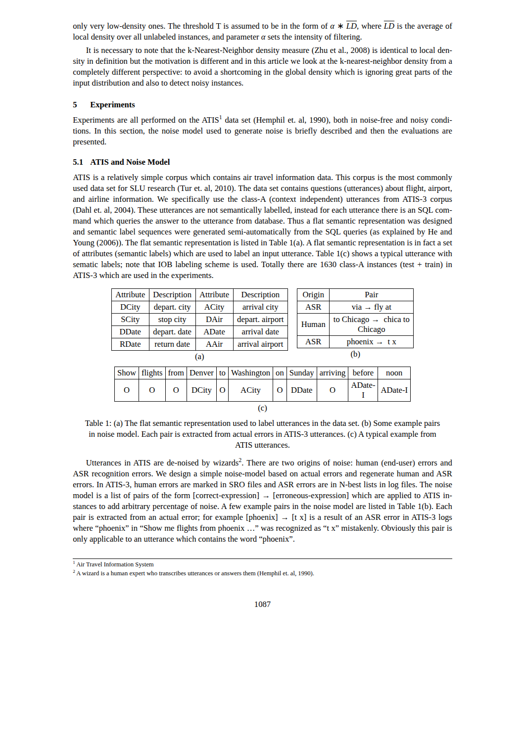only very low-density ones. The threshold T is assumed to be in the form of α ∗ LD, where LD is the average of local density over all unlabeled instances, and parameter α sets the intensity of filtering.
It is necessary to note that the k-Nearest-Neighbor density measure (Zhu et al., 2008) is identical to local density in definition but the motivation is different and in this article we look at the k-nearest-neighbor density from a completely different perspective: to avoid a shortcoming in the global density which is ignoring great parts of the input distribution and also to detect noisy instances.
5 Experiments
Experiments are all performed on the ATIS1 data set (Hemphil et. al, 1990), both in noise-free and noisy conditions. In this section, the noise model used to generate noise is briefly described and then the evaluations are presented.
5.1 ATIS and Noise Model
ATIS is a relatively simple corpus which contains air travel information data. This corpus is the most commonly used data set for SLU research (Tur et. al, 2010). The data set contains questions (utterances) about flight, airport, and airline information. We specifically use the class-A (context independent) utterances from ATIS-3 corpus (Dahl et. al, 2004). These utterances are not semantically labelled, instead for each utterance there is an SQL command which queries the answer to the utterance from database. Thus a flat semantic representation was designed and semantic label sequences were generated semi-automatically from the SQL queries (as explained by He and Young (2006)). The flat semantic representation is listed in Table 1(a). A flat semantic representation is in fact a set of attributes (semantic labels) which are used to label an input utterance. Table 1(c) shows a typical utterance with sematic labels; note that IOB labeling scheme is used. Totally there are 1630 class-A instances (test + train) in ATIS-3 which are used in the experiments.
| Attribute | Description | Attribute | Description |
| DCity | depart. city | ACity | arrival city |
| SCity | stop city | DAir | depart. airport |
| DDate | depart. date | ADate | arrival date |
| RDate | return date | AAir | arrival airport |
(a)
| Origin | Pair |
| ASR | via → fly at |
| Human | to Chicago → chica to Chicago |
| ASR | phoenix → t x |
(b)
| Show | flights | from | Denver | to | Washington | on | Sunday | arriving | before | noon |
| O | O | O | DCity | O | ACity | O | DDate | O | ADate- I | ADate-I |
(c)
Table 1: (a) The flat semantic representation used to label utterances in the data set. (b) Some example pairs in noise model. Each pair is extracted from actual errors in ATIS-3 utterances. (c) A typical example from ATIS utterances.
Utterances in ATIS are de-noised by wizards2. There are two origins of noise: human (end-user) errors and ASR recognition errors. We design a simple noise-model based on actual errors and regenerate human and ASR errors. In ATIS-3, human errors are marked in SRO files and ASR errors are in N-best lists in log files. The noise model is a list of pairs of the form [correct-expression] → [erroneous-expression] which are applied to ATIS instances to add arbitrary percentage of noise. A few example pairs in the noise model are listed in Table 1(b). Each pair is extracted from an actual error; for example [phoenix] → [t x] is a result of an ASR error in ATIS-3 logs where “phoenix” in “Show me flights from phoenix …” was recognized as “t x” mistakenly. Obviously this pair is only applicable to an utterance which contains the word “phoenix”.
1 Air Travel Information System
2 A wizard is a human expert who transcribes utterances or answers them (Hemphil et. al, 1990).
1087